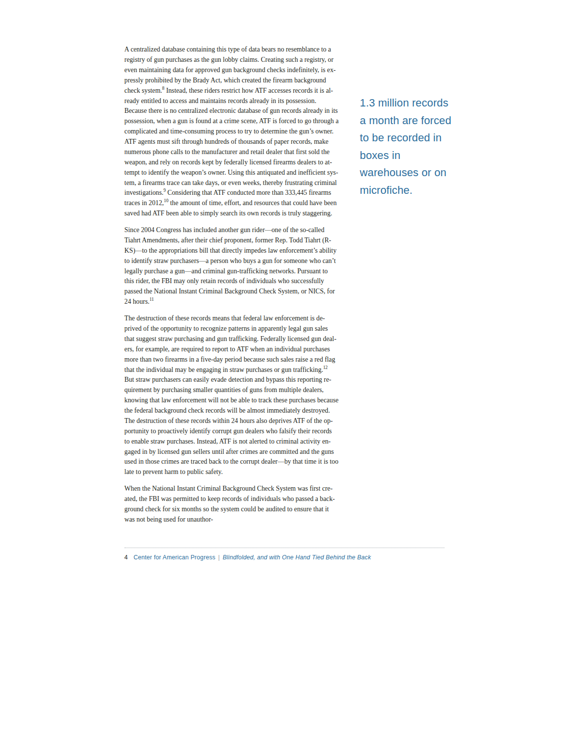A centralized database containing this type of data bears no resemblance to a registry of gun purchases as the gun lobby claims. Creating such a registry, or even maintaining data for approved gun background checks indefinitely, is expressly prohibited by the Brady Act, which created the firearm background check system.8 Instead, these riders restrict how ATF accesses records it is already entitled to access and maintains records already in its possession. Because there is no centralized electronic database of gun records already in its possession, when a gun is found at a crime scene, ATF is forced to go through a complicated and time-consuming process to try to determine the gun’s owner. ATF agents must sift through hundreds of thousands of paper records, make numerous phone calls to the manufacturer and retail dealer that first sold the weapon, and rely on records kept by federally licensed firearms dealers to attempt to identify the weapon’s owner. Using this antiquated and inefficient system, a firearms trace can take days, or even weeks, thereby frustrating criminal investigations.9 Considering that ATF conducted more than 333,445 firearms traces in 2012,10 the amount of time, effort, and resources that could have been saved had ATF been able to simply search its own records is truly staggering.
Since 2004 Congress has included another gun rider—one of the so-called Tiahrt Amendments, after their chief proponent, former Rep. Todd Tiahrt (R-KS)—to the appropriations bill that directly impedes law enforcement’s ability to identify straw purchasers—a person who buys a gun for someone who can’t legally purchase a gun—and criminal gun-trafficking networks. Pursuant to this rider, the FBI may only retain records of individuals who successfully passed the National Instant Criminal Background Check System, or NICS, for 24 hours.11
The destruction of these records means that federal law enforcement is deprived of the opportunity to recognize patterns in apparently legal gun sales that suggest straw purchasing and gun trafficking. Federally licensed gun dealers, for example, are required to report to ATF when an individual purchases more than two firearms in a five-day period because such sales raise a red flag that the individual may be engaging in straw purchases or gun trafficking.12 But straw purchasers can easily evade detection and bypass this reporting requirement by purchasing smaller quantities of guns from multiple dealers, knowing that law enforcement will not be able to track these purchases because the federal background check records will be almost immediately destroyed. The destruction of these records within 24 hours also deprives ATF of the opportunity to proactively identify corrupt gun dealers who falsify their records to enable straw purchases. Instead, ATF is not alerted to criminal activity engaged in by licensed gun sellers until after crimes are committed and the guns used in those crimes are traced back to the corrupt dealer—by that time it is too late to prevent harm to public safety.
When the National Instant Criminal Background Check System was first created, the FBI was permitted to keep records of individuals who passed a background check for six months so the system could be audited to ensure that it was not being used for unauthor-
1.3 million records a month are forced to be recorded in boxes in warehouses or on microfiche.
4 Center for American Progress|Blindfolded, and with One Hand Tied Behind the Back